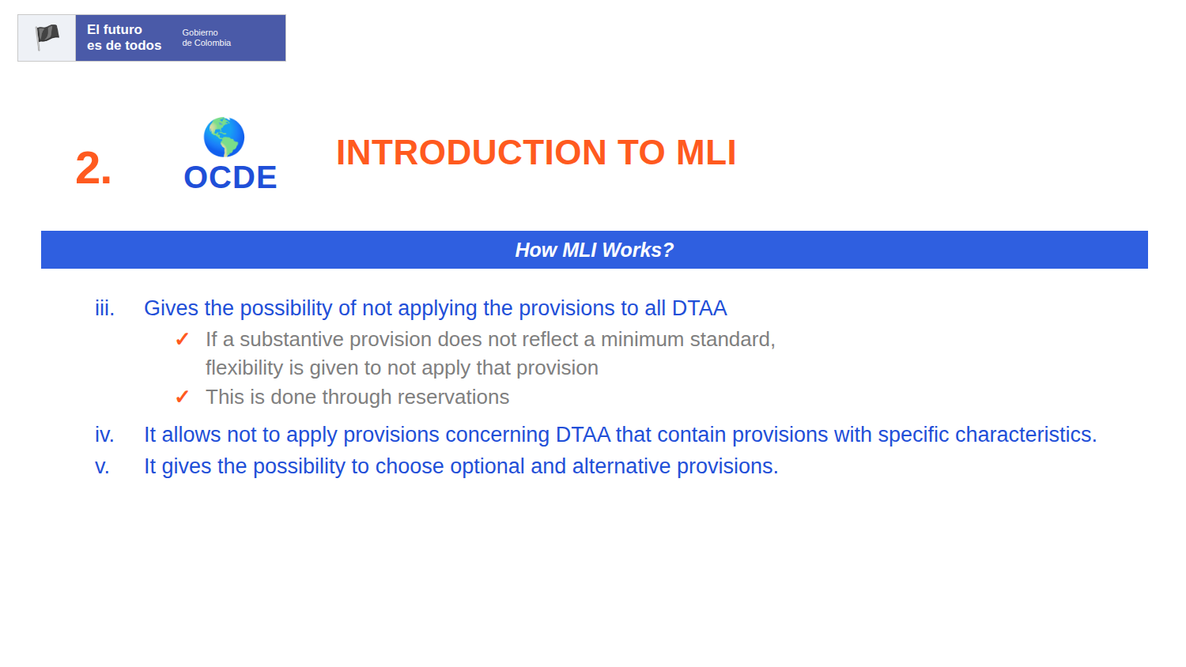🏴
El futuro
es de todos
Gobierno
de Colombia
2.
🌎
OCDE
INTRODUCTION TO MLI
How MLI Works?
iii.
Gives the possibility of not applying the provisions to all DTAA
✓
If a substantive provision does not reflect a minimum standard,
flexibility is given to not apply that provision
✓
This is done through reservations
iv.
It allows not to apply provisions concerning DTAA that contain provisions with specific characteristics.
v.
It gives the possibility to choose optional and alternative provisions.